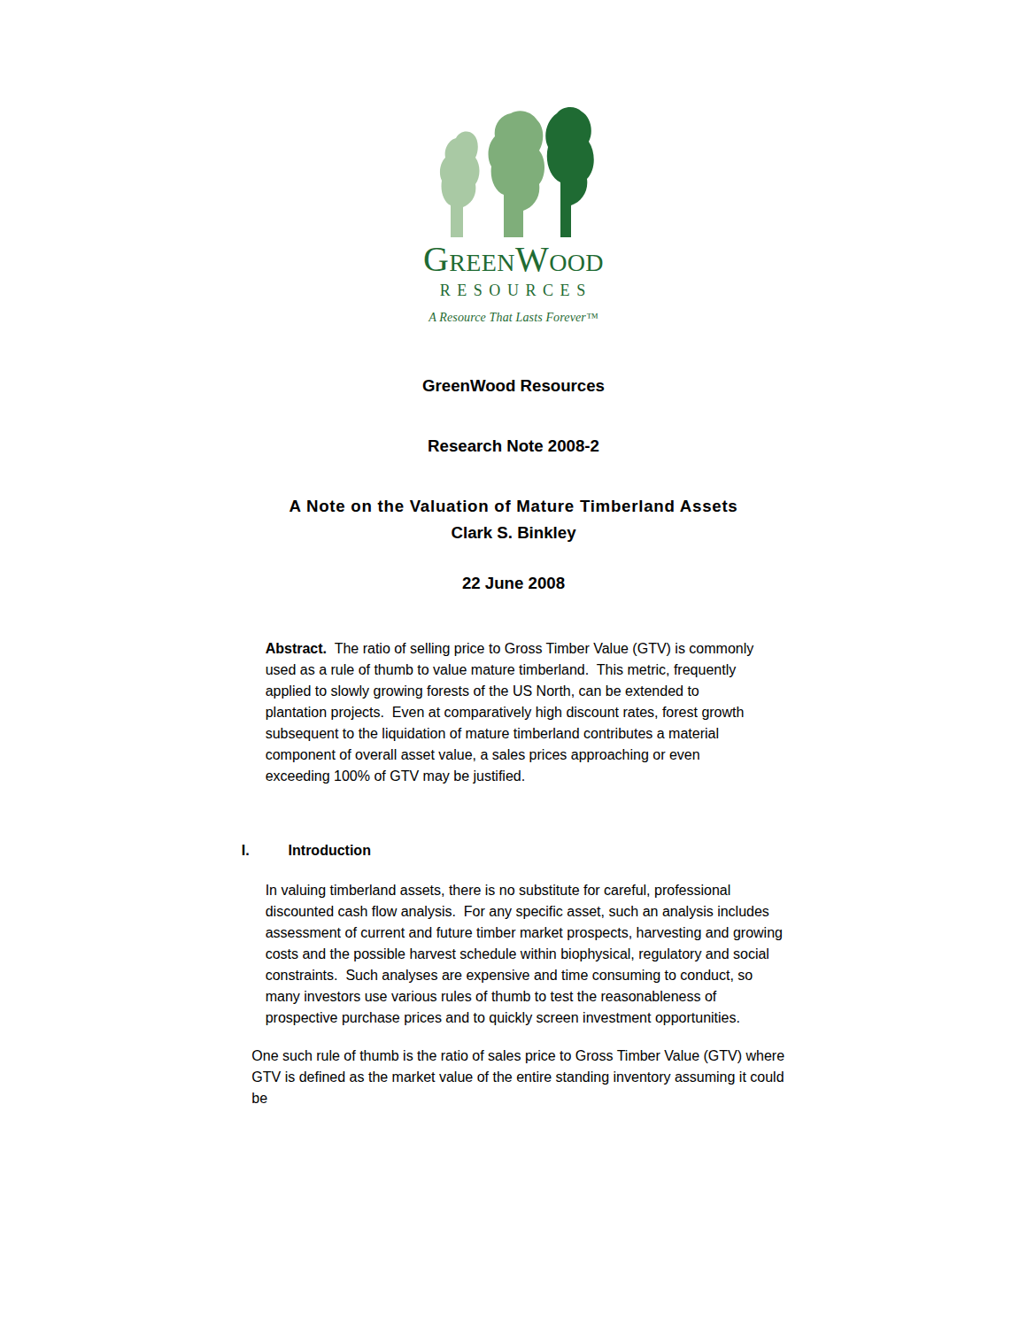GreenWood
RESOURCES
A Resource That Lasts Forever™
GreenWood Resources
Research Note 2008-2
A Note on the Valuation of Mature Timberland Assets
Clark S. Binkley
22 June 2008
Abstract. The ratio of selling price to Gross Timber Value (GTV) is commonly used as a rule of thumb to value mature timberland. This metric, frequently applied to slowly growing forests of the US North, can be extended to plantation projects. Even at comparatively high discount rates, forest growth subsequent to the liquidation of mature timberland contributes a material component of overall asset value, a sales prices approaching or even exceeding 100% of GTV may be justified.
I. Introduction
In valuing timberland assets, there is no substitute for careful, professional discounted cash flow analysis. For any specific asset, such an analysis includes assessment of current and future timber market prospects, harvesting and growing costs and the possible harvest schedule within biophysical, regulatory and social constraints. Such analyses are expensive and time consuming to conduct, so many investors use various rules of thumb to test the reasonableness of prospective purchase prices and to quickly screen investment opportunities.
One such rule of thumb is the ratio of sales price to Gross Timber Value (GTV) where GTV is defined as the market value of the entire standing inventory assuming it could be